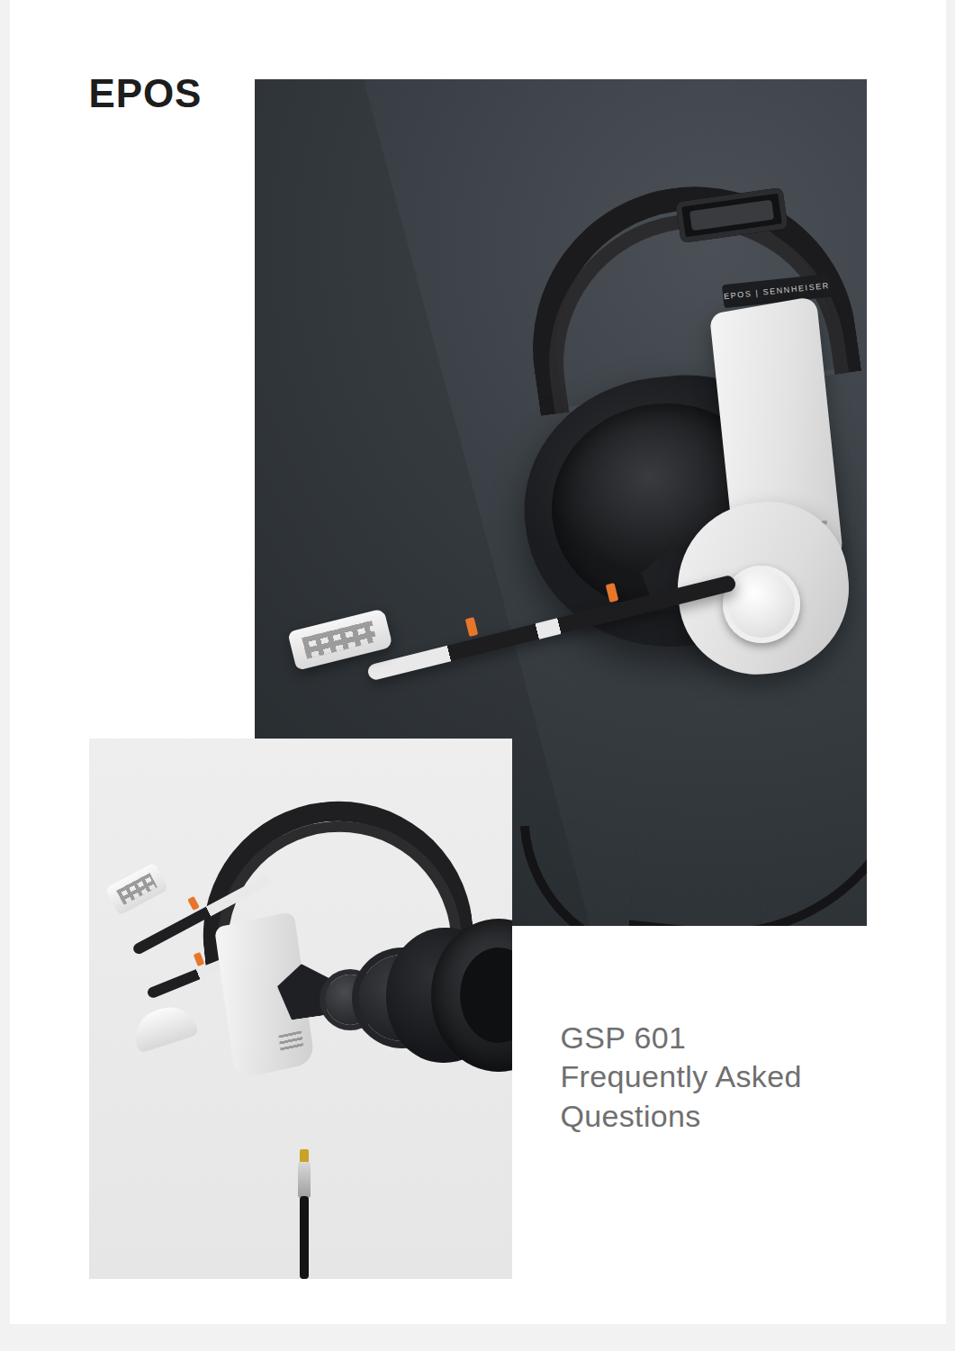EPOS
EPOS | SENNHEISER
GSP 601 Frequently Asked Questions